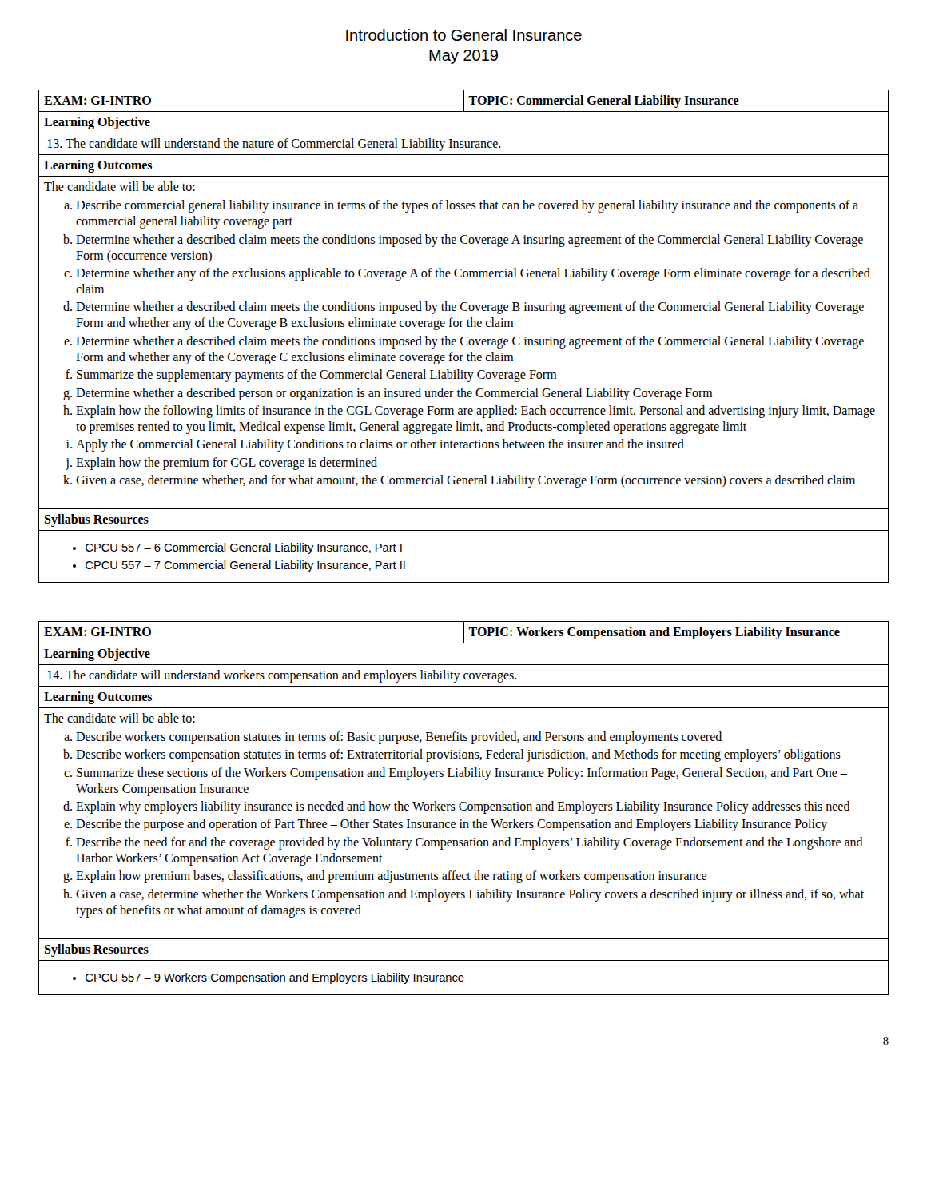Introduction to General Insurance
May 2019
| EXAM: GI-INTRO | TOPIC: Commercial General Liability Insurance |
| Learning Objective |
| The candidate will understand the nature of Commercial General Liability Insurance. |
| Learning Outcomes |
| The candidate will be able to: Describe commercial general liability insurance in terms of the types of losses that can be covered by general liability insurance and the components of a commercial general liability coverage part Determine whether a described claim meets the conditions imposed by the Coverage A insuring agreement of the Commercial General Liability Coverage Form (occurrence version) Determine whether any of the exclusions applicable to Coverage A of the Commercial General Liability Coverage Form eliminate coverage for a described claim Determine whether a described claim meets the conditions imposed by the Coverage B insuring agreement of the Commercial General Liability Coverage Form and whether any of the Coverage B exclusions eliminate coverage for the claim Determine whether a described claim meets the conditions imposed by the Coverage C insuring agreement of the Commercial General Liability Coverage Form and whether any of the Coverage C exclusions eliminate coverage for the claim Summarize the supplementary payments of the Commercial General Liability Coverage Form Determine whether a described person or organization is an insured under the Commercial General Liability Coverage Form Explain how the following limits of insurance in the CGL Coverage Form are applied: Each occurrence limit, Personal and advertising injury limit, Damage to premises rented to you limit, Medical expense limit, General aggregate limit, and Products-completed operations aggregate limit Apply the Commercial General Liability Conditions to claims or other interactions between the insurer and the insured Explain how the premium for CGL coverage is determined Given a case, determine whether, and for what amount, the Commercial General Liability Coverage Form (occurrence version) covers a described claim |
| Syllabus Resources |
| CPCU 557 – 6 Commercial General Liability Insurance, Part I CPCU 557 – 7 Commercial General Liability Insurance, Part II |
| EXAM: GI-INTRO | TOPIC: Workers Compensation and Employers Liability Insurance |
| Learning Objective |
| The candidate will understand workers compensation and employers liability coverages. |
| Learning Outcomes |
| The candidate will be able to: Describe workers compensation statutes in terms of: Basic purpose, Benefits provided, and Persons and employments covered Describe workers compensation statutes in terms of: Extraterritorial provisions, Federal jurisdiction, and Methods for meeting employers’ obligations Summarize these sections of the Workers Compensation and Employers Liability Insurance Policy: Information Page, General Section, and Part One – Workers Compensation Insurance Explain why employers liability insurance is needed and how the Workers Compensation and Employers Liability Insurance Policy addresses this need Describe the purpose and operation of Part Three – Other States Insurance in the Workers Compensation and Employers Liability Insurance Policy Describe the need for and the coverage provided by the Voluntary Compensation and Employers’ Liability Coverage Endorsement and the Longshore and Harbor Workers’ Compensation Act Coverage Endorsement Explain how premium bases, classifications, and premium adjustments affect the rating of workers compensation insurance Given a case, determine whether the Workers Compensation and Employers Liability Insurance Policy covers a described injury or illness and, if so, what types of benefits or what amount of damages is covered |
| Syllabus Resources |
| CPCU 557 – 9 Workers Compensation and Employers Liability Insurance |
8